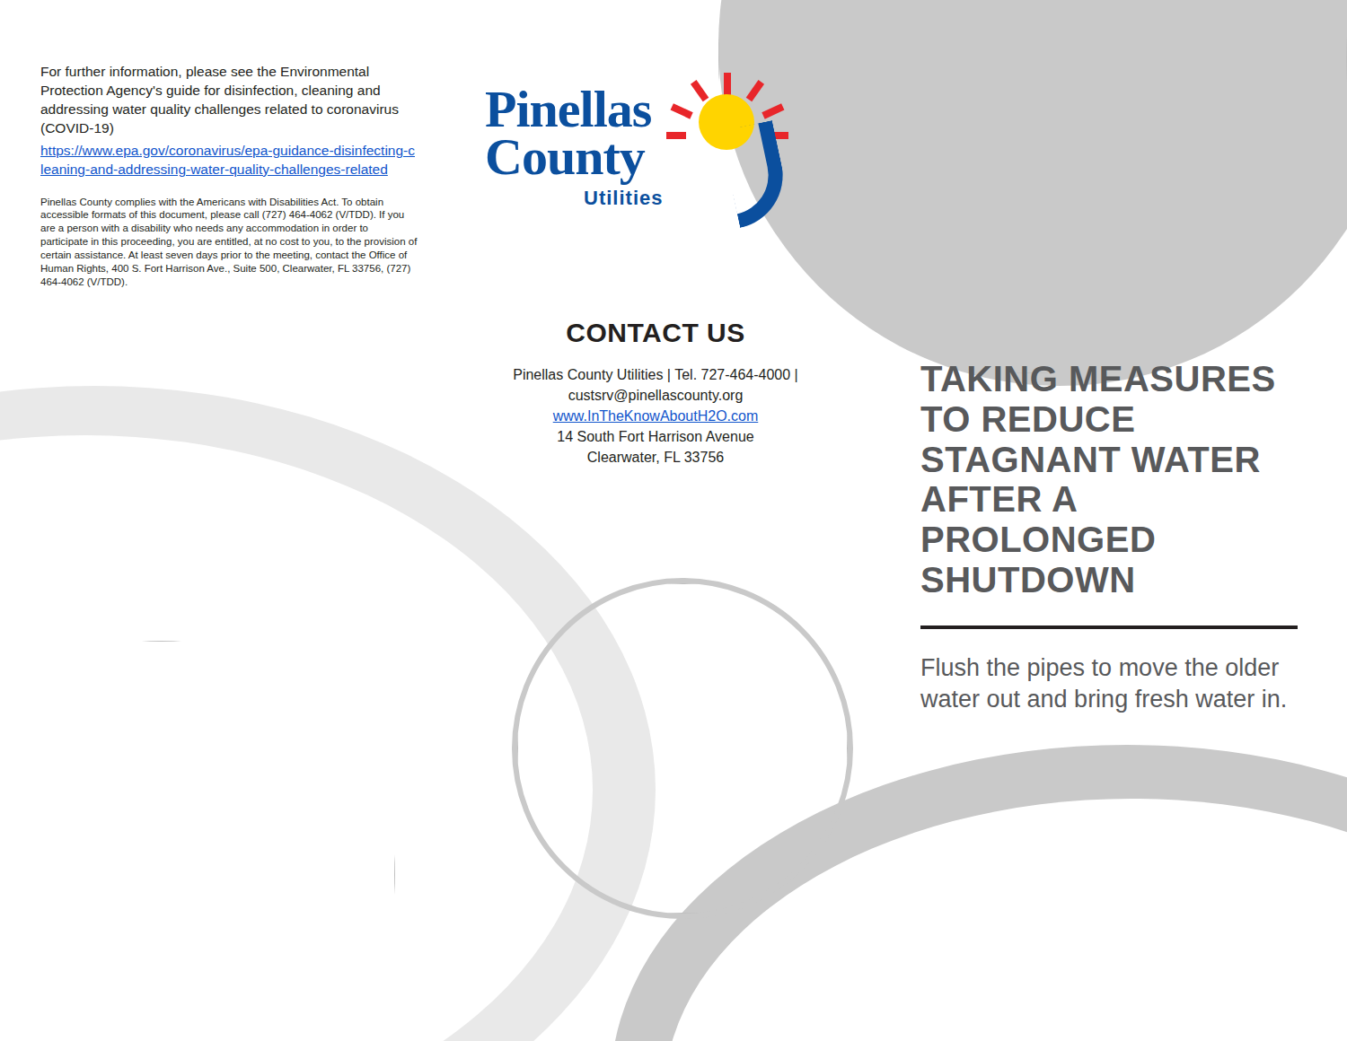For further information, please see the Environmental Protection Agency's guide for disinfection, cleaning and addressing water quality challenges related to coronavirus (COVID-19)
https://www.epa.gov/coronavirus/epa-guidance-disinfecting-cleaning-and-addressing-water-quality-challenges-related
Pinellas County complies with the Americans with Disabilities Act. To obtain accessible formats of this document, please call (727) 464-4062 (V/TDD). If you are a person with a disability who needs any accommodation in order to participate in this proceeding, you are entitled, at no cost to you, to the provision of certain assistance. At least seven days prior to the meeting, contact the Office of Human Rights, 400 S. Fort Harrison Ave., Suite 500, Clearwater, FL 33756, (727) 464-4062 (V/TDD).
Pinellas
County
Utilities
CONTACT US
Pinellas County Utilities | Tel. 727-464-4000 | custsrv@pinellascounty.org
www.InTheKnowAboutH2O.com
14 South Fort Harrison Avenue
Clearwater, FL 33756
Taking measures to reduce stagnant water after a prolonged shutdown
Flush the pipes to move the older water out and bring fresh water in.